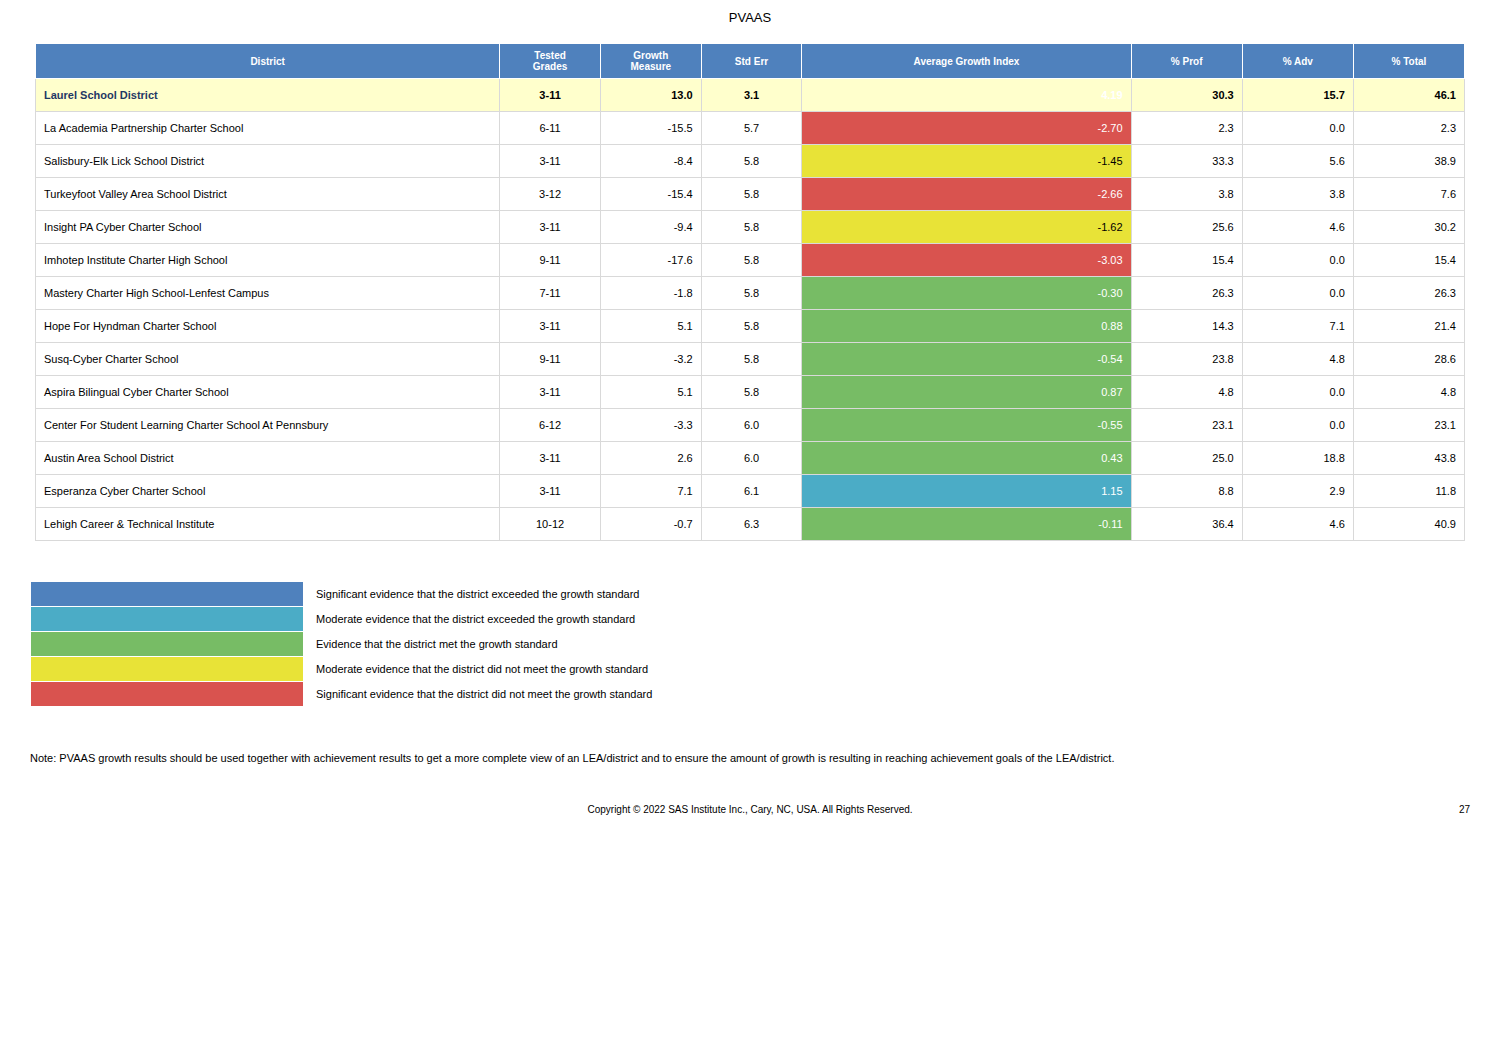PVAAS
| District | Tested Grades | Growth Measure | Std Err | Average Growth Index | % Prof | % Adv | % Total |
| --- | --- | --- | --- | --- | --- | --- | --- |
| Laurel School District | 3-11 | 13.0 | 3.1 | 4.19 | 30.3 | 15.7 | 46.1 |
| La Academia Partnership Charter School | 6-11 | -15.5 | 5.7 | -2.70 | 2.3 | 0.0 | 2.3 |
| Salisbury-Elk Lick School District | 3-11 | -8.4 | 5.8 | -1.45 | 33.3 | 5.6 | 38.9 |
| Turkeyfoot Valley Area School District | 3-12 | -15.4 | 5.8 | -2.66 | 3.8 | 3.8 | 7.6 |
| Insight PA Cyber Charter School | 3-11 | -9.4 | 5.8 | -1.62 | 25.6 | 4.6 | 30.2 |
| Imhotep Institute Charter High School | 9-11 | -17.6 | 5.8 | -3.03 | 15.4 | 0.0 | 15.4 |
| Mastery Charter High School-Lenfest Campus | 7-11 | -1.8 | 5.8 | -0.30 | 26.3 | 0.0 | 26.3 |
| Hope For Hyndman Charter School | 3-11 | 5.1 | 5.8 | 0.88 | 14.3 | 7.1 | 21.4 |
| Susq-Cyber Charter School | 9-11 | -3.2 | 5.8 | -0.54 | 23.8 | 4.8 | 28.6 |
| Aspira Bilingual Cyber Charter School | 3-11 | 5.1 | 5.8 | 0.87 | 4.8 | 0.0 | 4.8 |
| Center For Student Learning Charter School At Pennsbury | 6-12 | -3.3 | 6.0 | -0.55 | 23.1 | 0.0 | 23.1 |
| Austin Area School District | 3-11 | 2.6 | 6.0 | 0.43 | 25.0 | 18.8 | 43.8 |
| Esperanza Cyber Charter School | 3-11 | 7.1 | 6.1 | 1.15 | 8.8 | 2.9 | 11.8 |
| Lehigh Career & Technical Institute | 10-12 | -0.7 | 6.3 | -0.11 | 36.4 | 4.6 | 40.9 |
| | Significant evidence that the district exceeded the growth standard |
| | Moderate evidence that the district exceeded the growth standard |
| | Evidence that the district met the growth standard |
| | Moderate evidence that the district did not meet the growth standard |
| | Significant evidence that the district did not meet the growth standard |
Note: PVAAS growth results should be used together with achievement results to get a more complete view of an LEA/district and to ensure the amount of growth is resulting in reaching achievement goals of the LEA/district.
Copyright © 2022 SAS Institute Inc., Cary, NC, USA. All Rights Reserved. 27